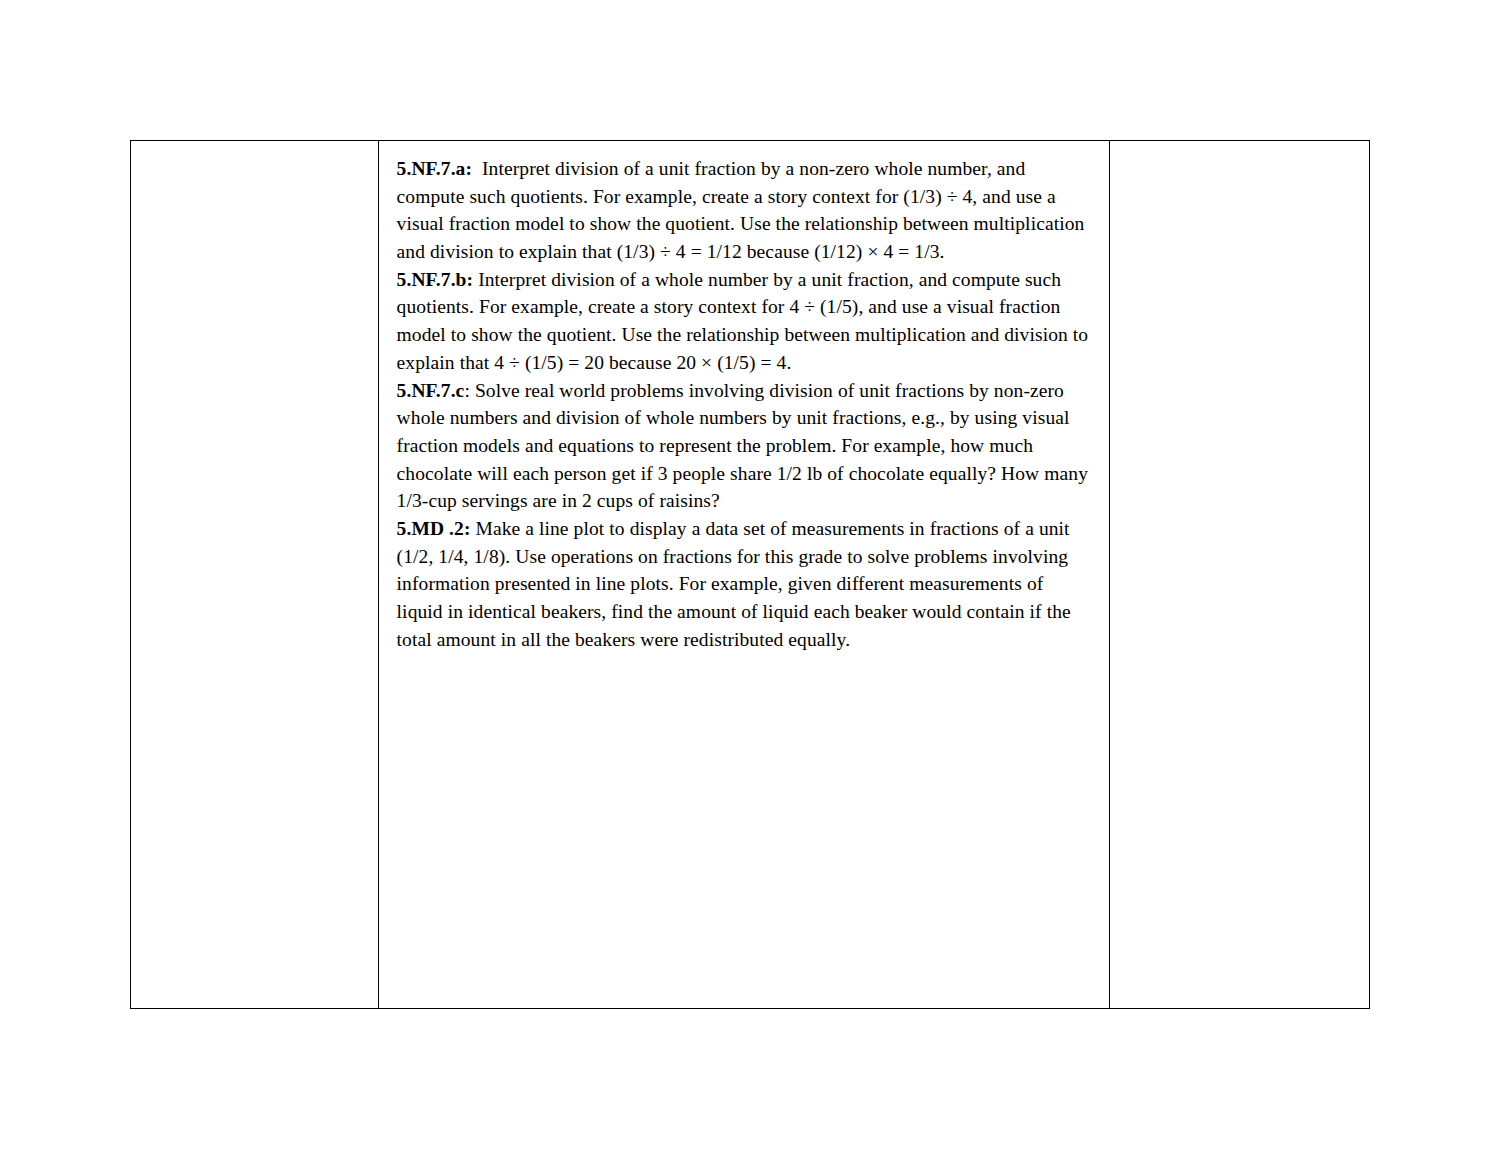| | 5.NF.7.a: Interpret division of a unit fraction by a non-zero whole number, and compute such quotients. For example, create a story context for (1/3) ÷ 4, and use a visual fraction model to show the quotient. Use the relationship between multiplication and division to explain that (1/3) ÷ 4 = 1/12 because (1/12) × 4 = 1/3. 5.NF.7.b: Interpret division of a whole number by a unit fraction, and compute such quotients. For example, create a story context for 4 ÷ (1/5), and use a visual fraction model to show the quotient. Use the relationship between multiplication and division to explain that 4 ÷ (1/5) = 20 because 20 × (1/5) = 4. 5.NF.7.c : Solve real world problems involving division of unit fractions by non-zero whole numbers and division of whole numbers by unit fractions, e.g., by using visual fraction models and equations to represent the problem. For example, how much chocolate will each person get if 3 people share 1/2 lb of chocolate equally? How many 1/3-cup servings are in 2 cups of raisins? 5.MD .2: Make a line plot to display a data set of measurements in fractions of a unit (1/2, 1/4, 1/8). Use operations on fractions for this grade to solve problems involving information presented in line plots. For example, given different measurements of liquid in identical beakers, find the amount of liquid each beaker would contain if the total amount in all the beakers were redistributed equally. | |